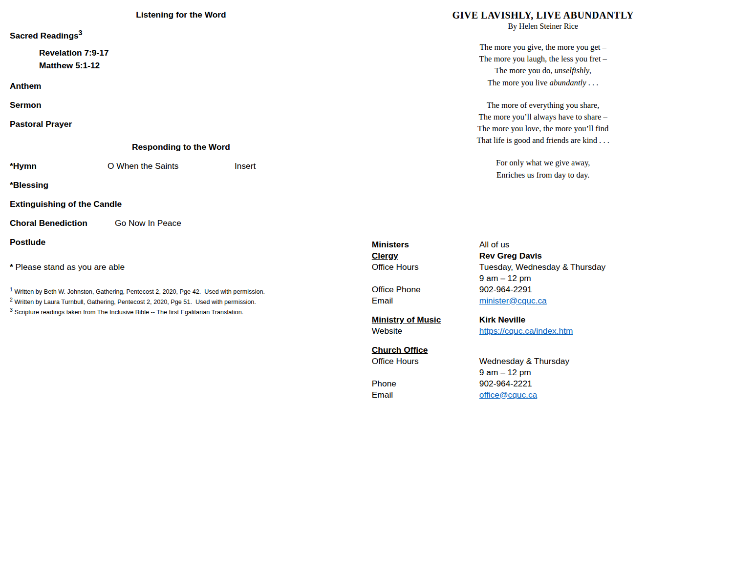Listening for the Word
Sacred Readings3
Revelation 7:9-17
Matthew 5:1-12
Anthem
Sermon
Pastoral Prayer
Responding to the Word
*Hymn
O When the Saints
Insert
*Blessing
Extinguishing of the Candle
Choral Benediction
Go Now In Peace
Postlude
* Please stand as you are able
1 Written by Beth W. Johnston, Gathering, Pentecost 2, 2020, Pge 42. Used with permission.
2 Written by Laura Turnbull, Gathering, Pentecost 2, 2020, Pge 51. Used with permission.
3 Scripture readings taken from The Inclusive Bible -- The first Egalitarian Translation.
GIVE LAVISHLY, LIVE ABUNDANTLY
By Helen Steiner Rice
The more you give, the more you get –
The more you laugh, the less you fret –
The more you do, unselfishly,
The more you live abundantly . . .
The more of everything you share,
The more you’ll always have to share –
The more you love, the more you’ll find
That life is good and friends are kind . . .
For only what we give away,
Enriches us from day to day.
| Ministers | All of us |
| Clergy | Rev Greg Davis |
| Office Hours | Tuesday, Wednesday & Thursday |
| | 9 am – 12 pm |
| Office Phone | 902-964-2291 |
| Email | minister@cquc.ca |
| Ministry of Music | Kirk Neville |
| Website | https://cquc.ca/index.htm |
| Church Office | |
| Office Hours | Wednesday & Thursday |
| | 9 am – 12 pm |
| Phone | 902-964-2221 |
| Email | office@cquc.ca |